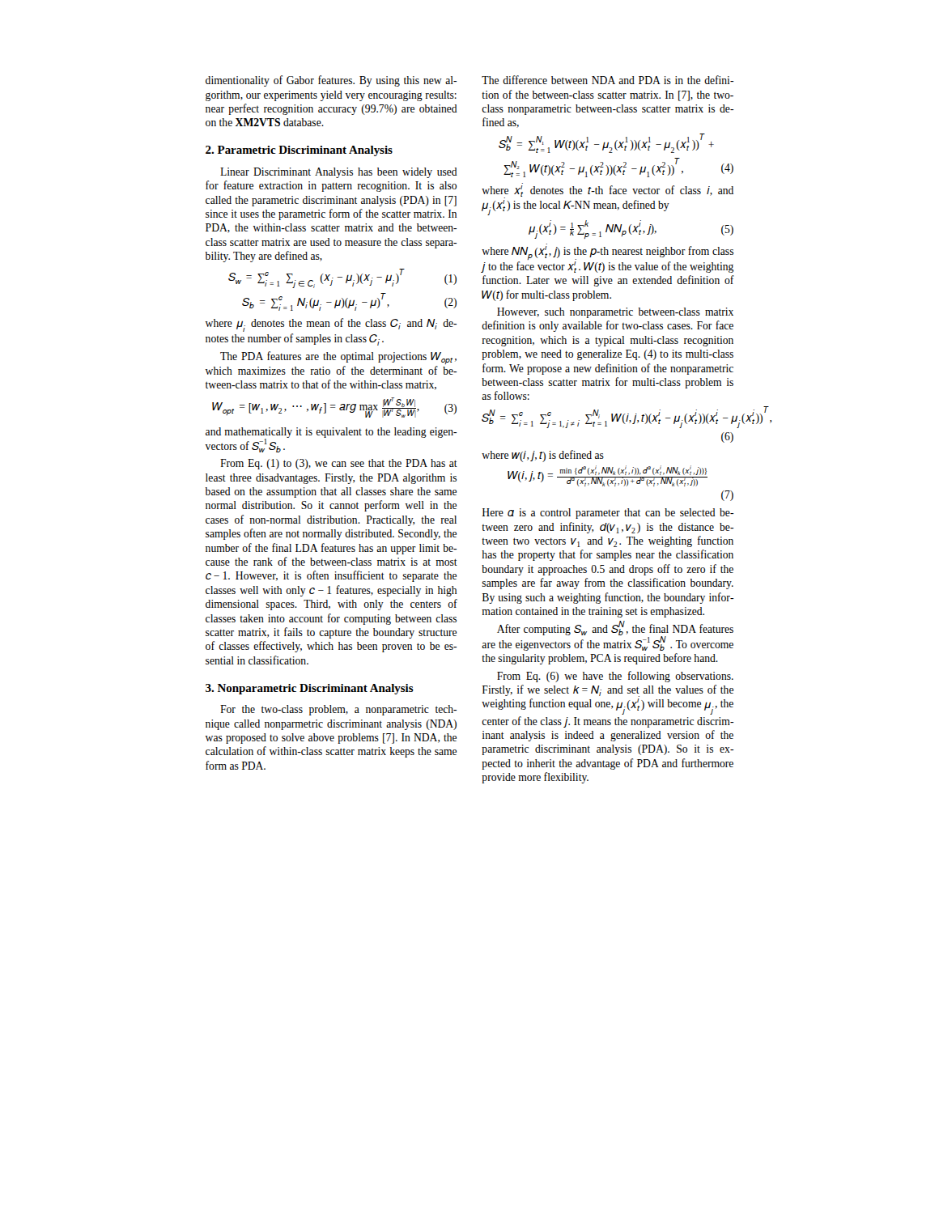dimentionality of Gabor features. By using this new algorithm, our experiments yield very encouraging results: near perfect recognition accuracy (99.7%) are obtained on the XM2VTS database.
2. Parametric Discriminant Analysis
Linear Discriminant Analysis has been widely used for feature extraction in pattern recognition. It is also called the parametric discriminant analysis (PDA) in [7] since it uses the parametric form of the scatter matrix. In PDA, the within-class scatter matrix and the between-class scatter matrix are used to measure the class separability. They are defined as,
Sw = ∑ i=1 c ∑ j∈Ci (xj−μi) (xj−μi)T
(1)
Sb = ∑ i=1 c Ni (μi−μ) (μi−μ)T ,
(2)
where μi denotes the mean of the class Ci and Ni denotes the number of samples in class Ci.
The PDA features are the optimal projections Wopt, which maximizes the ratio of the determinant of between-class matrix to that of the within-class matrix,
Wopt = [w1,w2,⋯,wf] = arg maxW |WTSbW| |WTSwW| ,
(3)
and mathematically it is equivalent to the leading eigenvectors of Sw−1Sb.
From Eq. (1) to (3), we can see that the PDA has at least three disadvantages. Firstly, the PDA algorithm is based on the assumption that all classes share the same normal distribution. So it cannot perform well in the cases of non-normal distribution. Practically, the real samples often are not normally distributed. Secondly, the number of the final LDA features has an upper limit because the rank of the between-class matrix is at most c−1. However, it is often insufficient to separate the classes well with only c−1 features, especially in high dimensional spaces. Third, with only the centers of classes taken into account for computing between class scatter matrix, it fails to capture the boundary structure of classes effectively, which has been proven to be essential in classification.
3. Nonparametric Discriminant Analysis
For the two-class problem, a nonparametric technique called nonparmetric discriminant analysis (NDA) was proposed to solve above problems [7]. In NDA, the calculation of within-class scatter matrix keeps the same form as PDA.
The difference between NDA and PDA is in the definition of the between-class scatter matrix. In [7], the two-class nonparametric between-class scatter matrix is defined as,
SbN = ∑ t=1 N1 W(t) (xt1−μ2(xt1)) (xt1−μ2(xt1))T +
∑ t=1 N2 W(t) (xt2−μ1(xt2)) (xt2−μ1(xt2))T ,
(4)
where xti denotes the t-th face vector of class i, and μj(xti) is the local K-NN mean, defined by
μj(xti) = 1k ∑ p=1 k NNp(xti,j) ,
(5)
where NNp(xti,j) is the p-th nearest neighbor from class j to the face vector xti. W(t) is the value of the weighting function. Later we will give an extended definition of W(t) for multi-class problem.
However, such nonparametric between-class matrix definition is only available for two-class cases. For face recognition, which is a typical multi-class recognition problem, we need to generalize Eq. (4) to its multi-class form. We propose a new definition of the nonparametric between-class scatter matrix for multi-class problem is as follows:
SbN = ∑ i=1 c ∑ j=1,j≠i c ∑ t=1 Ni W(i,j,t) (xti−μj(xti)) (xti−μj(xti))T ,
(6)
where w(i,j,t) is defined as
W(i,j,t) = min { dα(xti,NNk(xti,i)) , dα(xti,NNk(xti,j)) } dα(xti,NNk(xti,i)) + dα(xti,NNk(xti,j))
(7)
Here α is a control parameter that can be selected between zero and infinity, d(v1,v2) is the distance between two vectors v1 and v2. The weighting function has the property that for samples near the classification boundary it approaches 0.5 and drops off to zero if the samples are far away from the classification boundary. By using such a weighting function, the boundary information contained in the training set is emphasized.
After computing Sw and SbN, the final NDA features are the eigenvectors of the matrix Sw−1SbN . To overcome the singularity problem, PCA is required before hand.
From Eq. (6) we have the following observations. Firstly, if we select k=Ni and set all the values of the weighting function equal one, μj(xti) will become μj, the center of the class j. It means the nonparametric discriminant analysis is indeed a generalized version of the parametric discriminant analysis (PDA). So it is expected to inherit the advantage of PDA and furthermore provide more flexibility.